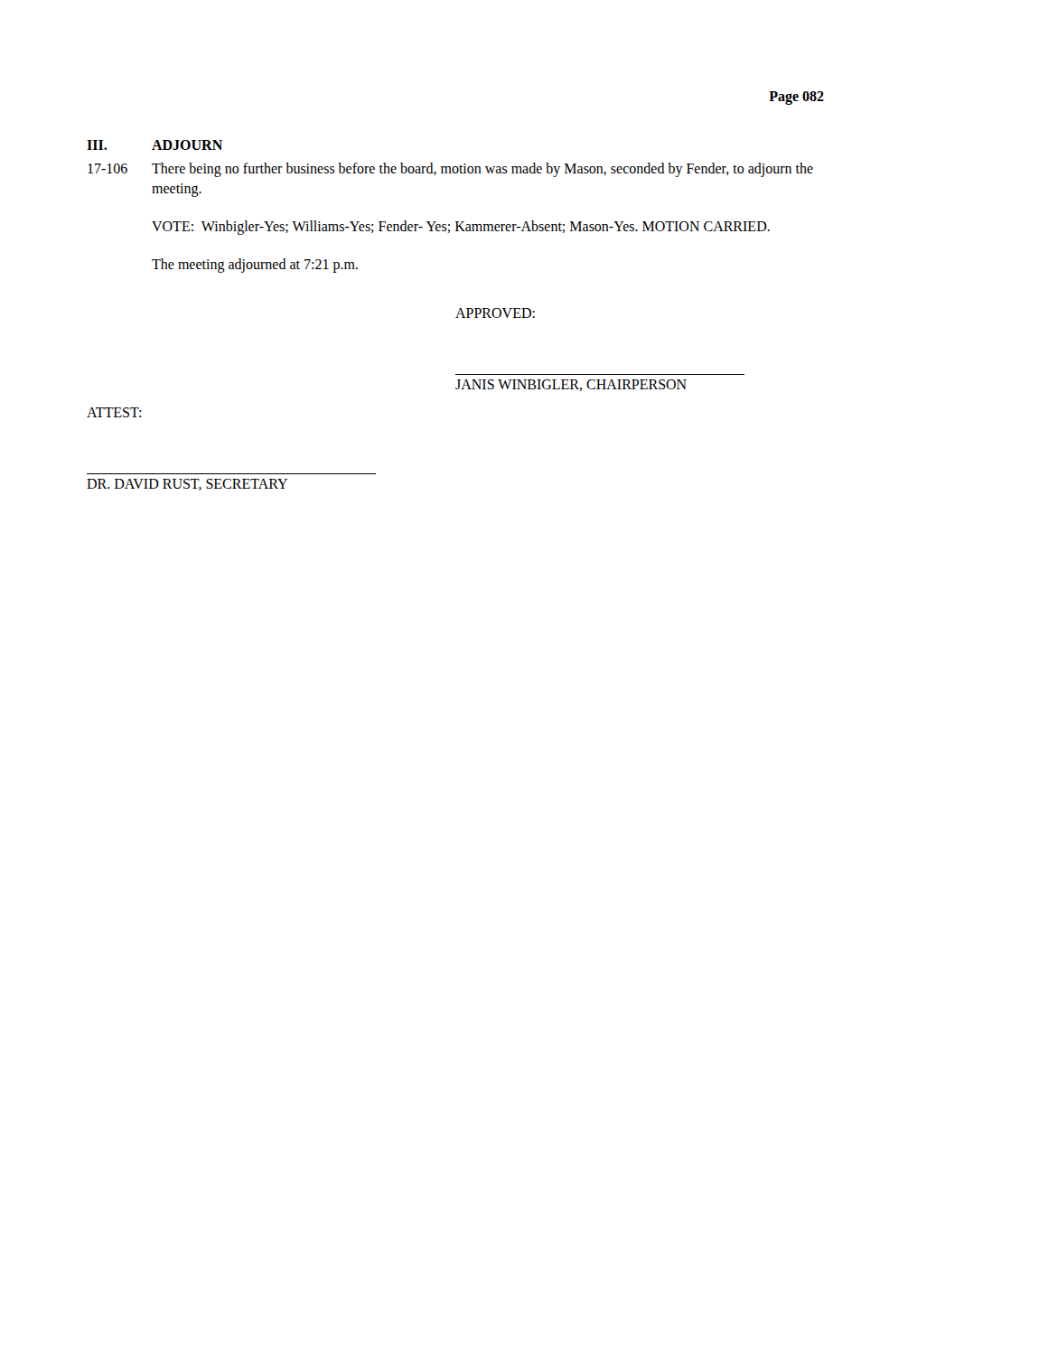Page 082
III. ADJOURN
17-106
There being no further business before the board, motion was made by Mason, seconded by Fender, to adjourn the meeting.
VOTE: Winbigler-Yes; Williams-Yes; Fender- Yes; Kammerer-Absent; Mason-Yes. MOTION CARRIED.
The meeting adjourned at 7:21 p.m.
APPROVED:
JANIS WINBIGLER, CHAIRPERSON
ATTEST:
DR. DAVID RUST, SECRETARY